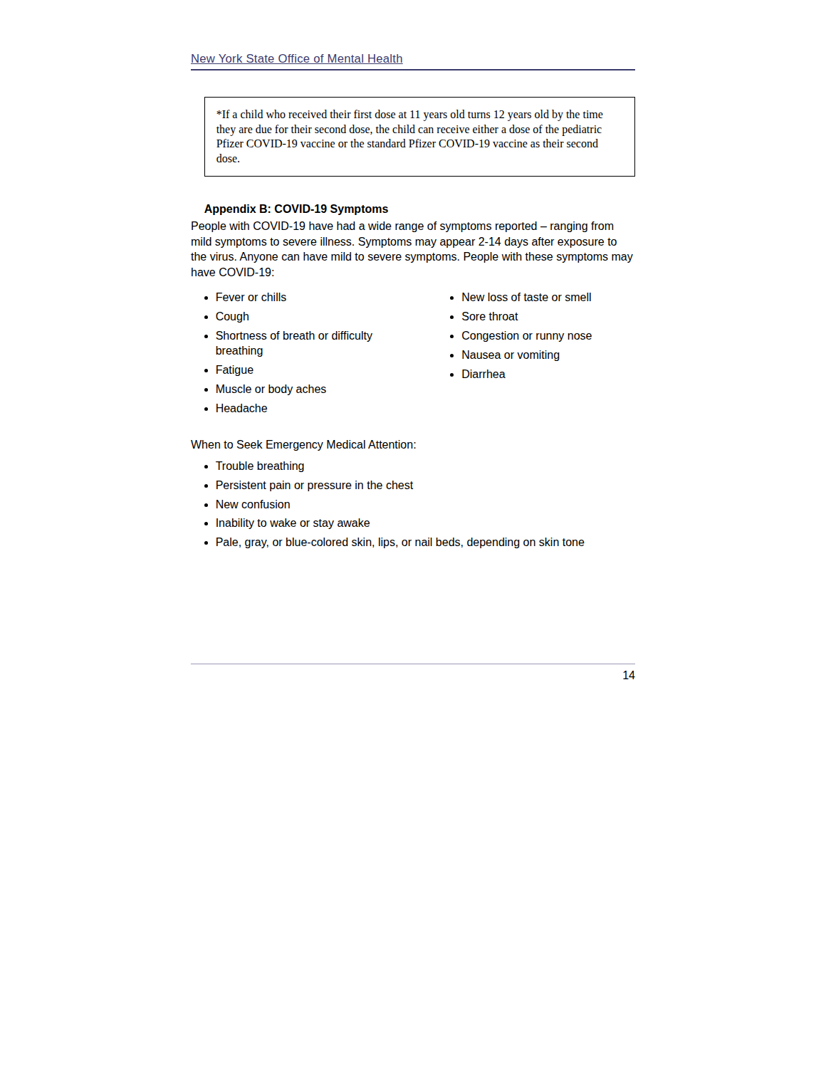New York State Office of Mental Health
*If a child who received their first dose at 11 years old turns 12 years old by the time they are due for their second dose, the child can receive either a dose of the pediatric Pfizer COVID-19 vaccine or the standard Pfizer COVID-19 vaccine as their second dose.
Appendix B: COVID-19 Symptoms
People with COVID-19 have had a wide range of symptoms reported – ranging from mild symptoms to severe illness. Symptoms may appear 2-14 days after exposure to the virus. Anyone can have mild to severe symptoms. People with these symptoms may have COVID-19:
Fever or chills
Cough
Shortness of breath or difficulty breathing
Fatigue
Muscle or body aches
Headache
New loss of taste or smell
Sore throat
Congestion or runny nose
Nausea or vomiting
Diarrhea
When to Seek Emergency Medical Attention:
Trouble breathing
Persistent pain or pressure in the chest
New confusion
Inability to wake or stay awake
Pale, gray, or blue-colored skin, lips, or nail beds, depending on skin tone
14